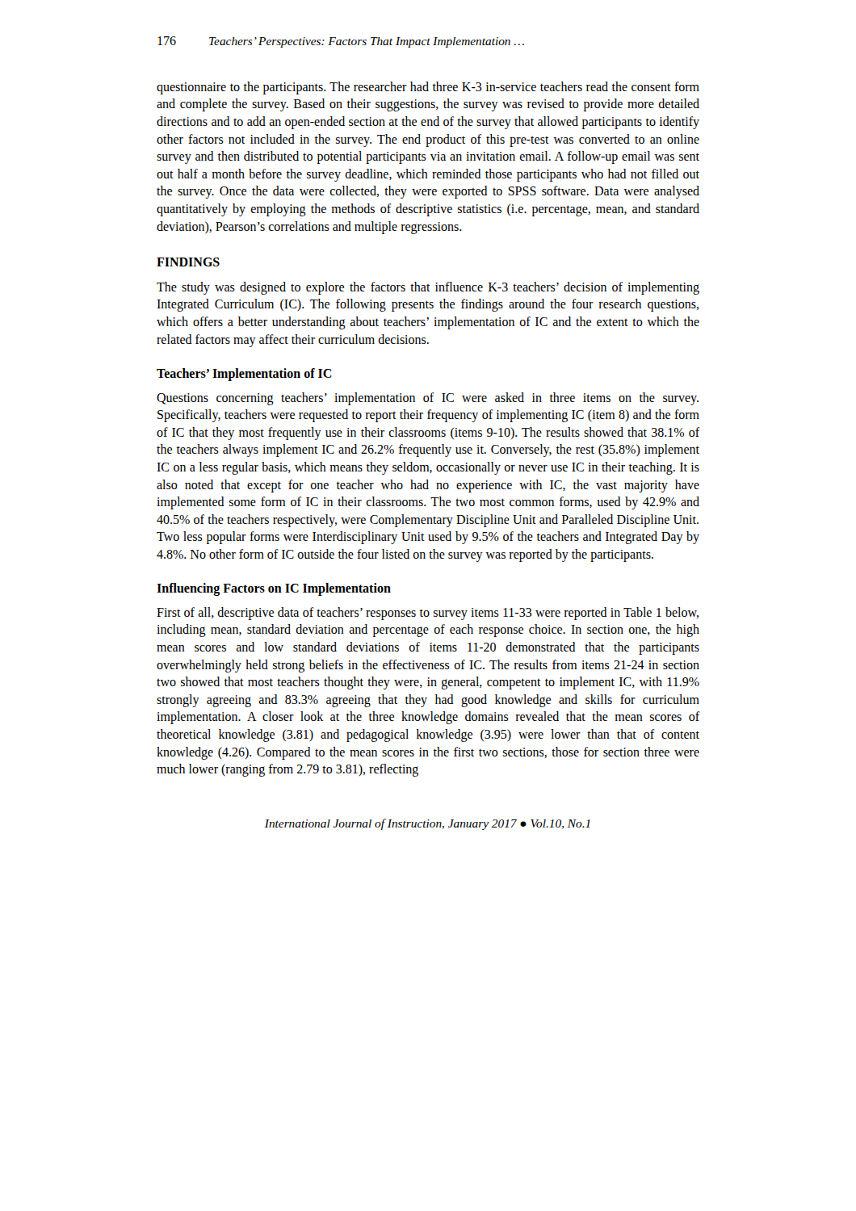176 Teachers’ Perspectives: Factors That Impact Implementation …
questionnaire to the participants. The researcher had three K-3 in-service teachers read the consent form and complete the survey. Based on their suggestions, the survey was revised to provide more detailed directions and to add an open-ended section at the end of the survey that allowed participants to identify other factors not included in the survey. The end product of this pre-test was converted to an online survey and then distributed to potential participants via an invitation email. A follow-up email was sent out half a month before the survey deadline, which reminded those participants who had not filled out the survey. Once the data were collected, they were exported to SPSS software. Data were analysed quantitatively by employing the methods of descriptive statistics (i.e. percentage, mean, and standard deviation), Pearson’s correlations and multiple regressions.
Findings
The study was designed to explore the factors that influence K-3 teachers’ decision of implementing Integrated Curriculum (IC). The following presents the findings around the four research questions, which offers a better understanding about teachers’ implementation of IC and the extent to which the related factors may affect their curriculum decisions.
Teachers’ Implementation of IC
Questions concerning teachers’ implementation of IC were asked in three items on the survey. Specifically, teachers were requested to report their frequency of implementing IC (item 8) and the form of IC that they most frequently use in their classrooms (items 9-10). The results showed that 38.1% of the teachers always implement IC and 26.2% frequently use it. Conversely, the rest (35.8%) implement IC on a less regular basis, which means they seldom, occasionally or never use IC in their teaching. It is also noted that except for one teacher who had no experience with IC, the vast majority have implemented some form of IC in their classrooms. The two most common forms, used by 42.9% and 40.5% of the teachers respectively, were Complementary Discipline Unit and Paralleled Discipline Unit. Two less popular forms were Interdisciplinary Unit used by 9.5% of the teachers and Integrated Day by 4.8%. No other form of IC outside the four listed on the survey was reported by the participants.
Influencing Factors on IC Implementation
First of all, descriptive data of teachers’ responses to survey items 11-33 were reported in Table 1 below, including mean, standard deviation and percentage of each response choice. In section one, the high mean scores and low standard deviations of items 11-20 demonstrated that the participants overwhelmingly held strong beliefs in the effectiveness of IC. The results from items 21-24 in section two showed that most teachers thought they were, in general, competent to implement IC, with 11.9% strongly agreeing and 83.3% agreeing that they had good knowledge and skills for curriculum implementation. A closer look at the three knowledge domains revealed that the mean scores of theoretical knowledge (3.81) and pedagogical knowledge (3.95) were lower than that of content knowledge (4.26). Compared to the mean scores in the first two sections, those for section three were much lower (ranging from 2.79 to 3.81), reflecting
International Journal of Instruction, January 2017 ● Vol.10, No.1